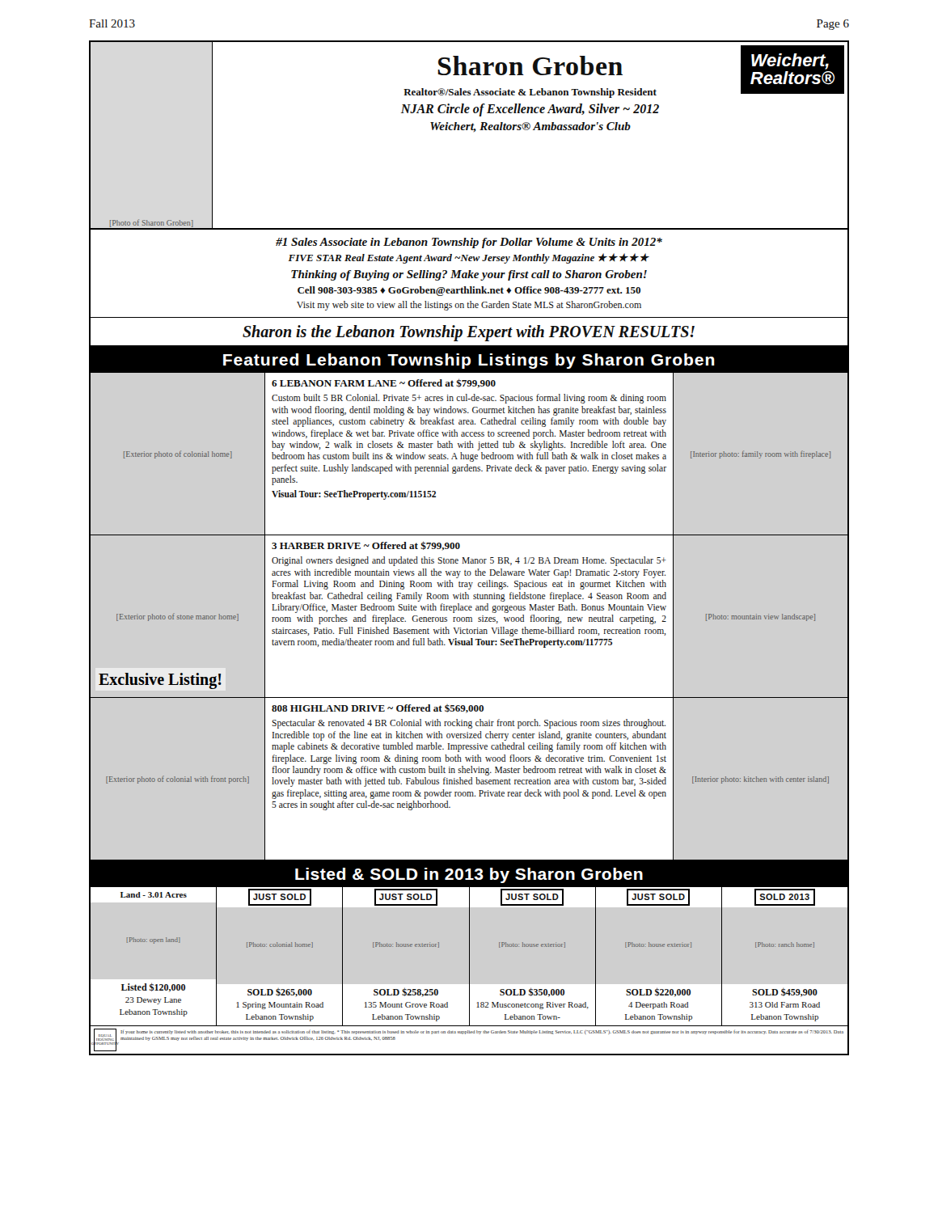Fall 2013 Page 6
[Photo of Sharon Groben]
Weichert,
Realtors®
Sharon Groben
Realtor®/Sales Associate & Lebanon Township Resident
NJAR Circle of Excellence Award, Silver ~ 2012
Weichert, Realtors® Ambassador's Club
#1 Sales Associate in Lebanon Township for Dollar Volume & Units in 2012*
FIVE STAR Real Estate Agent Award ~New Jersey Monthly Magazine ★★★★★
Thinking of Buying or Selling? Make your first call to Sharon Groben!
Cell 908-303-9385 ♦ GoGroben@earthlink.net ♦ Office 908-439-2777 ext. 150
Visit my web site to view all the listings on the Garden State MLS at SharonGroben.com
Sharon is the Lebanon Township Expert with PROVEN RESULTS!
Featured Lebanon Township Listings by Sharon Groben
[Exterior photo of colonial home]
6 LEBANON FARM LANE ~ Offered at $799,900
Custom built 5 BR Colonial. Private 5+ acres in cul-de-sac. Spacious formal living room & dining room with wood flooring, dentil molding & bay windows. Gourmet kitchen has granite breakfast bar, stainless steel appliances, custom cabinetry & breakfast area. Cathedral ceiling family room with double bay windows, fireplace & wet bar. Private office with access to screened porch. Master bedroom retreat with bay window, 2 walk in closets & master bath with jetted tub & skylights. Incredible loft area. One bedroom has custom built ins & window seats. A huge bedroom with full bath & walk in closet makes a perfect suite. Lushly landscaped with perennial gardens. Private deck & paver patio. Energy saving solar panels.
Visual Tour: SeeTheProperty.com/115152
[Interior photo: family room with fireplace]
[Exterior photo of stone manor home] Exclusive Listing!
3 HARBER DRIVE ~ Offered at $799,900
Original owners designed and updated this Stone Manor 5 BR, 4 1/2 BA Dream Home. Spectacular 5+ acres with incredible mountain views all the way to the Delaware Water Gap! Dramatic 2-story Foyer. Formal Living Room and Dining Room with tray ceilings. Spacious eat in gourmet Kitchen with breakfast bar. Cathedral ceiling Family Room with stunning fieldstone fireplace. 4 Season Room and Library/Office, Master Bedroom Suite with fireplace and gorgeous Master Bath. Bonus Mountain View room with porches and fireplace. Generous room sizes, wood flooring, new neutral carpeting, 2 staircases, Patio. Full Finished Basement with Victorian Village theme-billiard room, recreation room, tavern room, media/theater room and full bath. Visual Tour: SeeTheProperty.com/117775
[Photo: mountain view landscape]
[Exterior photo of colonial with front porch]
808 HIGHLAND DRIVE ~ Offered at $569,000
Spectacular & renovated 4 BR Colonial with rocking chair front porch. Spacious room sizes throughout. Incredible top of the line eat in kitchen with oversized cherry center island, granite counters, abundant maple cabinets & decorative tumbled marble. Impressive cathedral ceiling family room off kitchen with fireplace. Large living room & dining room both with wood floors & decorative trim. Convenient 1st floor laundry room & office with custom built in shelving. Master bedroom retreat with walk in closet & lovely master bath with jetted tub. Fabulous finished basement recreation area with custom bar, 3-sided gas fireplace, sitting area, game room & powder room. Private rear deck with pool & pond. Level & open 5 acres in sought after cul-de-sac neighborhood.
[Interior photo: kitchen with center island]
Listed & SOLD in 2013 by Sharon Groben
Land - 3.01 Acres
[Photo: open land]
Listed $120,000
23 Dewey Lane
Lebanon Township
JUST SOLD
[Photo: colonial home]
SOLD $265,000
1 Spring Mountain Road
Lebanon Township
JUST SOLD
[Photo: house exterior]
SOLD $258,250
135 Mount Grove Road
Lebanon Township
JUST SOLD
[Photo: house exterior]
SOLD $350,000
182 Musconetcong River Road, Lebanon Town-
JUST SOLD
[Photo: house exterior]
SOLD $220,000
4 Deerpath Road
Lebanon Township
SOLD 2013
[Photo: ranch home]
SOLD $459,900
313 Old Farm Road
Lebanon Township
EQUAL HOUSING OPPORTUNITY
If your home is currently listed with another broker, this is not intended as a solicitation of that listing. * This representation is based in whole or in part on data supplied by the Garden State Multiple Listing Service, LLC ("GSMLS"). GSMLS does not guarantee nor is in anyway responsible for its accuracy. Data accurate as of 7/30/2013. Data maintained by GSMLS may not reflect all real estate activity in the market. Oldwick Office, 126 Oldwick Rd. Oldwick, NJ, 08858